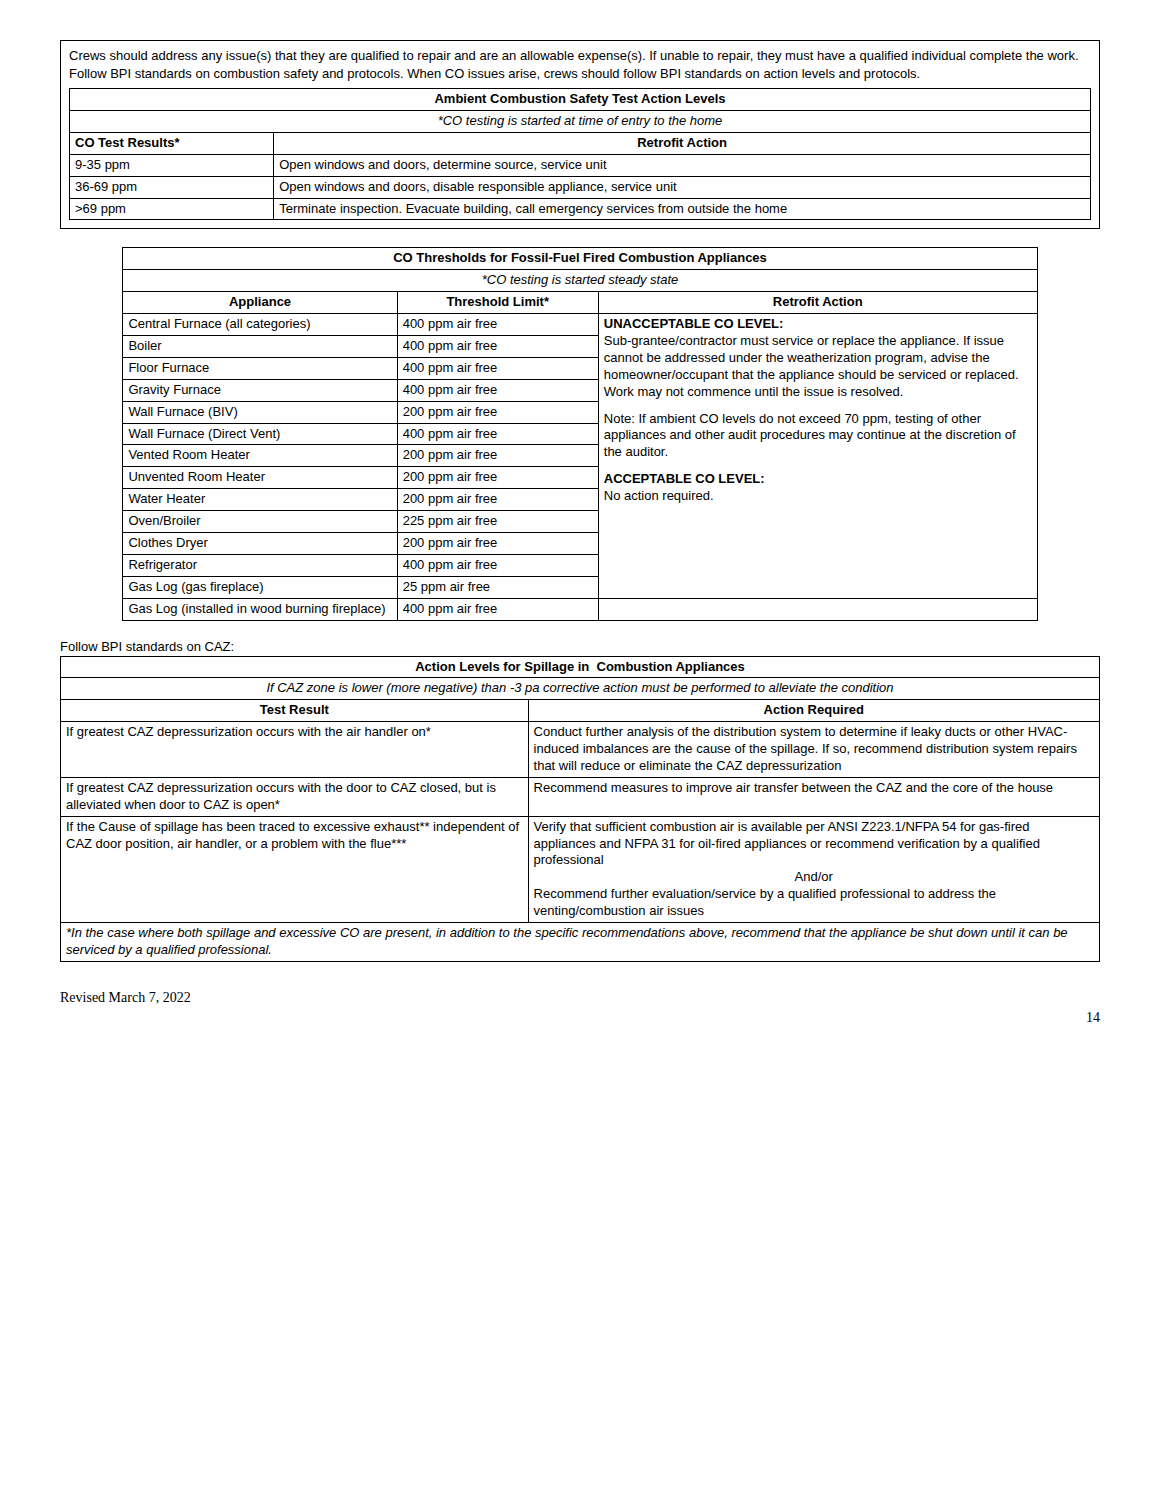Crews should address any issue(s) that they are qualified to repair and are an allowable expense(s). If unable to repair, they must have a qualified individual complete the work. Follow BPI standards on combustion safety and protocols. When CO issues arise, crews should follow BPI standards on action levels and protocols.
| Ambient Combustion Safety Test Action Levels |
| *CO testing is started at time of entry to the home |
| CO Test Results* | Retrofit Action |
| 9-35 ppm | Open windows and doors, determine source, service unit |
| 36-69 ppm | Open windows and doors, disable responsible appliance, service unit |
| >69 ppm | Terminate inspection. Evacuate building, call emergency services from outside the home |
| CO Thresholds for Fossil-Fuel Fired Combustion Appliances |
| *CO testing is started steady state |
| Appliance | Threshold Limit* | Retrofit Action |
| Central Furnace (all categories) | 400 ppm air free | UNACCEPTABLE CO LEVEL: Sub-grantee/contractor must service or replace the appliance. If issue cannot be addressed under the weatherization program, advise the homeowner/occupant that the appliance should be serviced or replaced. Work may not commence until the issue is resolved. Note: If ambient CO levels do not exceed 70 ppm, testing of other appliances and other audit procedures may continue at the discretion of the auditor. ACCEPTABLE CO LEVEL: No action required. |
| Boiler | 400 ppm air free |
| Floor Furnace | 400 ppm air free |
| Gravity Furnace | 400 ppm air free |
| Wall Furnace (BIV) | 200 ppm air free |
| Wall Furnace (Direct Vent) | 400 ppm air free |
| Vented Room Heater | 200 ppm air free |
| Unvented Room Heater | 200 ppm air free |
| Water Heater | 200 ppm air free |
| Oven/Broiler | 225 ppm air free |
| Clothes Dryer | 200 ppm air free |
| Refrigerator | 400 ppm air free |
| Gas Log (gas fireplace) | 25 ppm air free |
| Gas Log (installed in wood burning fireplace) | 400 ppm air free | |
Follow BPI standards on CAZ:
| Action Levels for Spillage in Combustion Appliances |
| If CAZ zone is lower (more negative) than -3 pa corrective action must be performed to alleviate the condition |
| Test Result | Action Required |
| If greatest CAZ depressurization occurs with the air handler on* | Conduct further analysis of the distribution system to determine if leaky ducts or other HVAC-induced imbalances are the cause of the spillage. If so, recommend distribution system repairs that will reduce or eliminate the CAZ depressurization |
| If greatest CAZ depressurization occurs with the door to CAZ closed, but is alleviated when door to CAZ is open* | Recommend measures to improve air transfer between the CAZ and the core of the house |
| If the Cause of spillage has been traced to excessive exhaust** independent of CAZ door position, air handler, or a problem with the flue*** | Verify that sufficient combustion air is available per ANSI Z223.1/NFPA 54 for gas-fired appliances and NFPA 31 for oil-fired appliances or recommend verification by a qualified professional And/or Recommend further evaluation/service by a qualified professional to address the venting/combustion air issues |
| *In the case where both spillage and excessive CO are present, in addition to the specific recommendations above, recommend that the appliance be shut down until it can be serviced by a qualified professional. |
Revised March 7, 2022
14